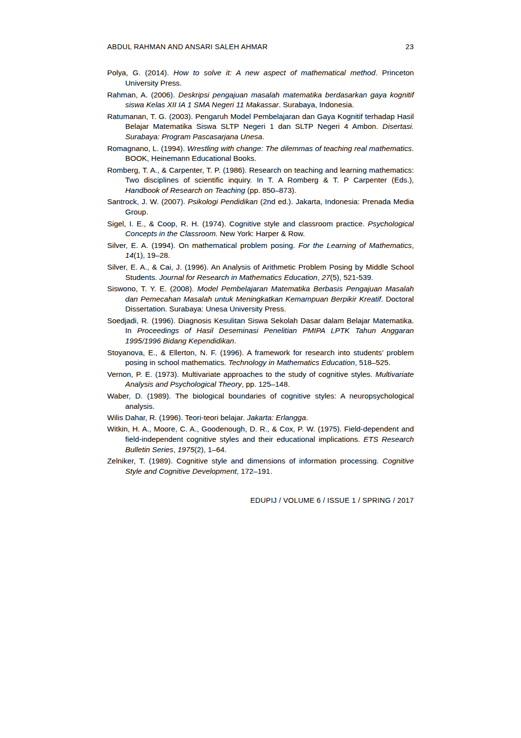Abdul Rahman and Ansari Saleh Ahmar 23
Polya, G. (2014). How to solve it: A new aspect of mathematical method. Princeton University Press.
Rahman, A. (2006). Deskripsi pengajuan masalah matematika berdasarkan gaya kognitif siswa Kelas XII IA 1 SMA Negeri 11 Makassar. Surabaya, Indonesia.
Ratumanan, T. G. (2003). Pengaruh Model Pembelajaran dan Gaya Kognitif terhadap Hasil Belajar Matematika Siswa SLTP Negeri 1 dan SLTP Negeri 4 Ambon. Disertasi. Surabaya: Program Pascasarjana Unesa.
Romagnano, L. (1994). Wrestling with change: The dilemmas of teaching real mathematics. BOOK, Heinemann Educational Books.
Romberg, T. A., & Carpenter, T. P. (1986). Research on teaching and learning mathematics: Two disciplines of scientific inquiry. In T. A Romberg & T. P Carpenter (Eds.), Handbook of Research on Teaching (pp. 850–873).
Santrock, J. W. (2007). Psikologi Pendidikan (2nd ed.). Jakarta, Indonesia: Prenada Media Group.
Sigel, I. E., & Coop, R. H. (1974). Cognitive style and classroom practice. Psychological Concepts in the Classroom. New York: Harper & Row.
Silver, E. A. (1994). On mathematical problem posing. For the Learning of Mathematics, 14(1), 19–28.
Silver, E. A., & Cai, J. (1996). An Analysis of Arithmetic Problem Posing by Middle School Students. Journal for Research in Mathematics Education, 27(5), 521-539.
Siswono, T. Y. E. (2008). Model Pembelajaran Matematika Berbasis Pengajuan Masalah dan Pemecahan Masalah untuk Meningkatkan Kemampuan Berpikir Kreatif. Doctoral Dissertation. Surabaya: Unesa University Press.
Soedjadi, R. (1996). Diagnosis Kesulitan Siswa Sekolah Dasar dalam Belajar Matematika. In Proceedings of Hasil Deseminasi Penelitian PMIPA LPTK Tahun Anggaran 1995/1996 Bidang Kependidikan.
Stoyanova, E., & Ellerton, N. F. (1996). A framework for research into students’ problem posing in school mathematics. Technology in Mathematics Education, 518–525.
Vernon, P. E. (1973). Multivariate approaches to the study of cognitive styles. Multivariate Analysis and Psychological Theory, pp. 125–148.
Waber, D. (1989). The biological boundaries of cognitive styles: A neuropsychological analysis.
Wilis Dahar, R. (1996). Teori-teori belajar. Jakarta: Erlangga.
Witkin, H. A., Moore, C. A., Goodenough, D. R., & Cox, P. W. (1975). Field-dependent and field-independent cognitive styles and their educational implications. ETS Research Bulletin Series, 1975(2), 1–64.
Zelniker, T. (1989). Cognitive style and dimensions of information processing. Cognitive Style and Cognitive Development, 172–191.
EDUPIJ / VOLUME 6 / ISSUE 1 / SPRING / 2017